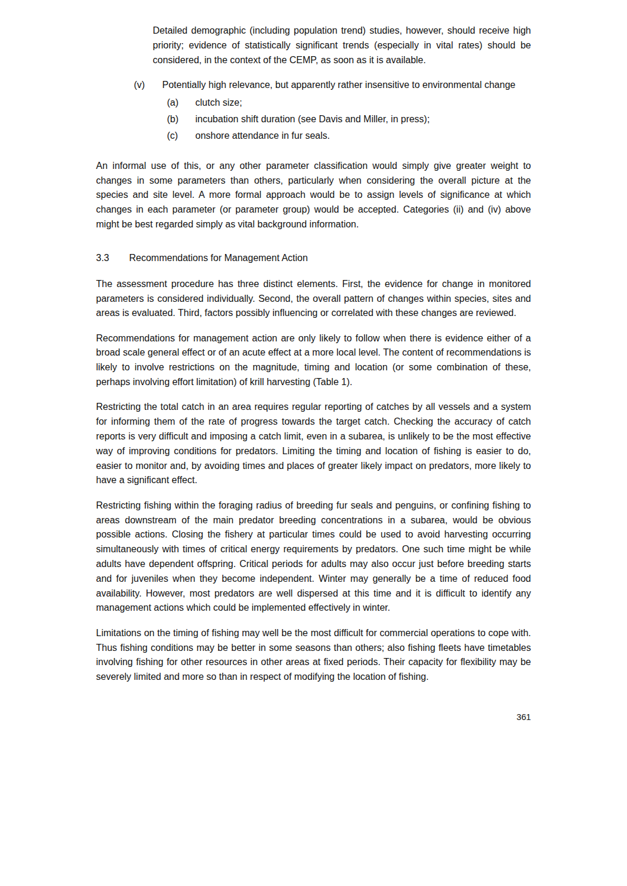Detailed demographic (including population trend) studies, however, should receive high priority; evidence of statistically significant trends (especially in vital rates) should be considered, in the context of the CEMP, as soon as it is available.
(v) Potentially high relevance, but apparently rather insensitive to environmental change
(a) clutch size;
(b) incubation shift duration (see Davis and Miller, in press);
(c) onshore attendance in fur seals.
An informal use of this, or any other parameter classification would simply give greater weight to changes in some parameters than others, particularly when considering the overall picture at the species and site level. A more formal approach would be to assign levels of significance at which changes in each parameter (or parameter group) would be accepted. Categories (ii) and (iv) above might be best regarded simply as vital background information.
3.3 Recommendations for Management Action
The assessment procedure has three distinct elements. First, the evidence for change in monitored parameters is considered individually. Second, the overall pattern of changes within species, sites and areas is evaluated. Third, factors possibly influencing or correlated with these changes are reviewed.
Recommendations for management action are only likely to follow when there is evidence either of a broad scale general effect or of an acute effect at a more local level. The content of recommendations is likely to involve restrictions on the magnitude, timing and location (or some combination of these, perhaps involving effort limitation) of krill harvesting (Table 1).
Restricting the total catch in an area requires regular reporting of catches by all vessels and a system for informing them of the rate of progress towards the target catch. Checking the accuracy of catch reports is very difficult and imposing a catch limit, even in a subarea, is unlikely to be the most effective way of improving conditions for predators. Limiting the timing and location of fishing is easier to do, easier to monitor and, by avoiding times and places of greater likely impact on predators, more likely to have a significant effect.
Restricting fishing within the foraging radius of breeding fur seals and penguins, or confining fishing to areas downstream of the main predator breeding concentrations in a subarea, would be obvious possible actions. Closing the fishery at particular times could be used to avoid harvesting occurring simultaneously with times of critical energy requirements by predators. One such time might be while adults have dependent offspring. Critical periods for adults may also occur just before breeding starts and for juveniles when they become independent. Winter may generally be a time of reduced food availability. However, most predators are well dispersed at this time and it is difficult to identify any management actions which could be implemented effectively in winter.
Limitations on the timing of fishing may well be the most difficult for commercial operations to cope with. Thus fishing conditions may be better in some seasons than others; also fishing fleets have timetables involving fishing for other resources in other areas at fixed periods. Their capacity for flexibility may be severely limited and more so than in respect of modifying the location of fishing.
361